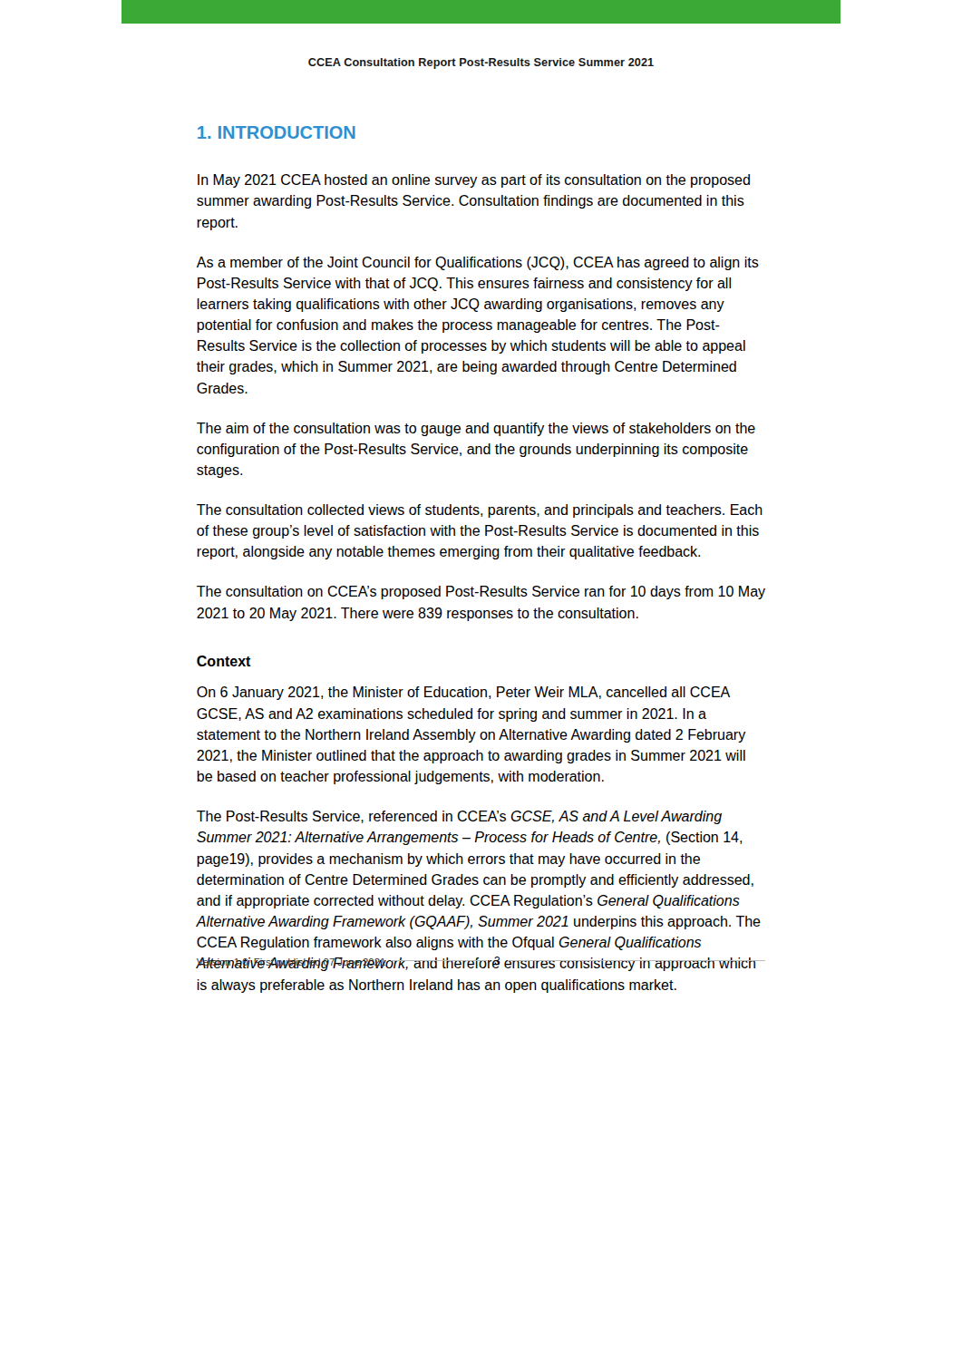CCEA Consultation Report Post-Results Service Summer 2021
1. INTRODUCTION
In May 2021 CCEA hosted an online survey as part of its consultation on the proposed summer awarding Post-Results Service. Consultation findings are documented in this report.
As a member of the Joint Council for Qualifications (JCQ), CCEA has agreed to align its Post-Results Service with that of JCQ. This ensures fairness and consistency for all learners taking qualifications with other JCQ awarding organisations, removes any potential for confusion and makes the process manageable for centres. The Post-Results Service is the collection of processes by which students will be able to appeal their grades, which in Summer 2021, are being awarded through Centre Determined Grades.
The aim of the consultation was to gauge and quantify the views of stakeholders on the configuration of the Post-Results Service, and the grounds underpinning its composite stages.
The consultation collected views of students, parents, and principals and teachers. Each of these group’s level of satisfaction with the Post-Results Service is documented in this report, alongside any notable themes emerging from their qualitative feedback.
The consultation on CCEA’s proposed Post-Results Service ran for 10 days from 10 May 2021 to 20 May 2021. There were 839 responses to the consultation.
Context
On 6 January 2021, the Minister of Education, Peter Weir MLA, cancelled all CCEA GCSE, AS and A2 examinations scheduled for spring and summer in 2021. In a statement to the Northern Ireland Assembly on Alternative Awarding dated 2 February 2021, the Minister outlined that the approach to awarding grades in Summer 2021 will be based on teacher professional judgements, with moderation.
The Post-Results Service, referenced in CCEA’s GCSE, AS and A Level Awarding Summer 2021: Alternative Arrangements – Process for Heads of Centre, (Section 14, page19), provides a mechanism by which errors that may have occurred in the determination of Centre Determined Grades can be promptly and efficiently addressed, and if appropriate corrected without delay. CCEA Regulation’s General Qualifications Alternative Awarding Framework (GQAAF), Summer 2021 underpins this approach. The CCEA Regulation framework also aligns with the Ofqual General Qualifications Alternative Awarding Framework, and therefore ensures consistency in approach which is always preferable as Northern Ireland has an open qualifications market.
Version 1.0 First published 07 June 2021 3